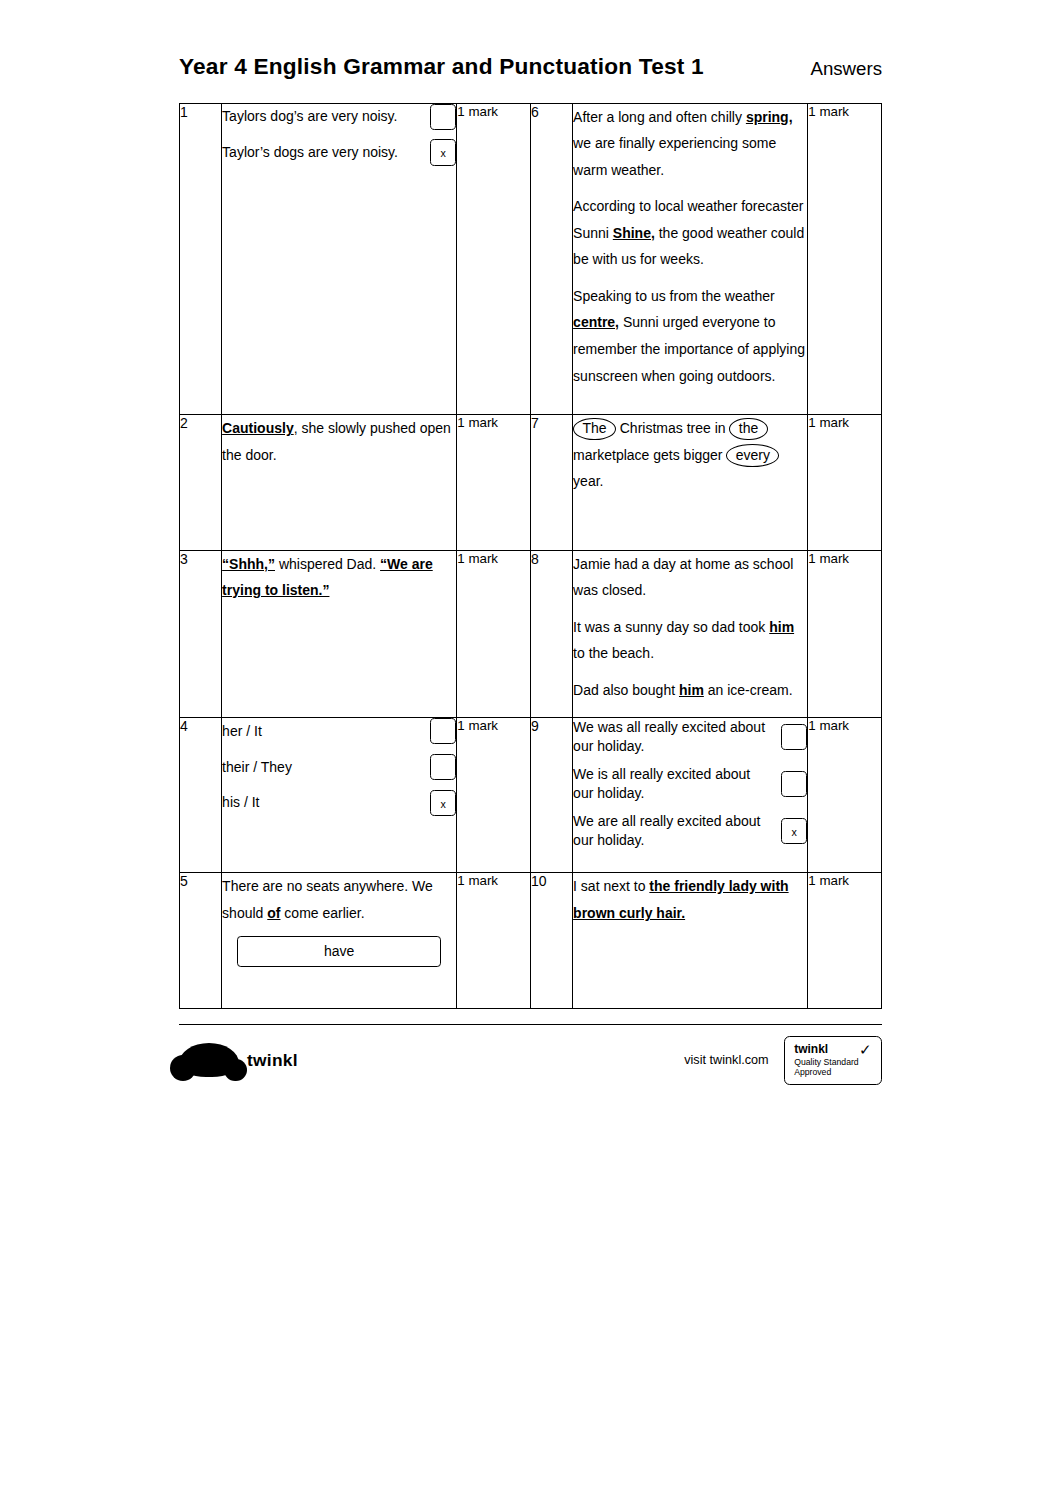Year 4 English Grammar and Punctuation Test 1
Answers
| 1 | Taylors dog’s are very noisy. Taylor’s dogs are very noisy. x | 1 mark | 6 | After a long and often chilly spring, we are finally experiencing some warm weather. According to local weather forecaster Sunni Shine, the good weather could be with us for weeks. Speaking to us from the weather centre, Sunni urged everyone to remember the importance of applying sunscreen when going outdoors. | 1 mark |
| 2 | Cautiously , she slowly pushed open the door. | 1 mark | 7 | The Christmas tree in the marketplace gets bigger every year. | 1 mark |
| 3 | “Shhh,” whispered Dad. “We are trying to listen.” | 1 mark | 8 | Jamie had a day at home as school was closed. It was a sunny day so dad took him to the beach. Dad also bought him an ice-cream. | 1 mark |
| 4 | her / It their / They his / It x | 1 mark | 9 | We was all really excited about our holiday. We is all really excited about our holiday. We are all really excited about our holiday. x | 1 mark |
| 5 | There are no seats anywhere. We should of come earlier. have | 1 mark | 10 | I sat next to the friendly lady with brown curly hair. | 1 mark |
twinkl
visit twinkl.com
✓ twinkl Quality Standard
Approved